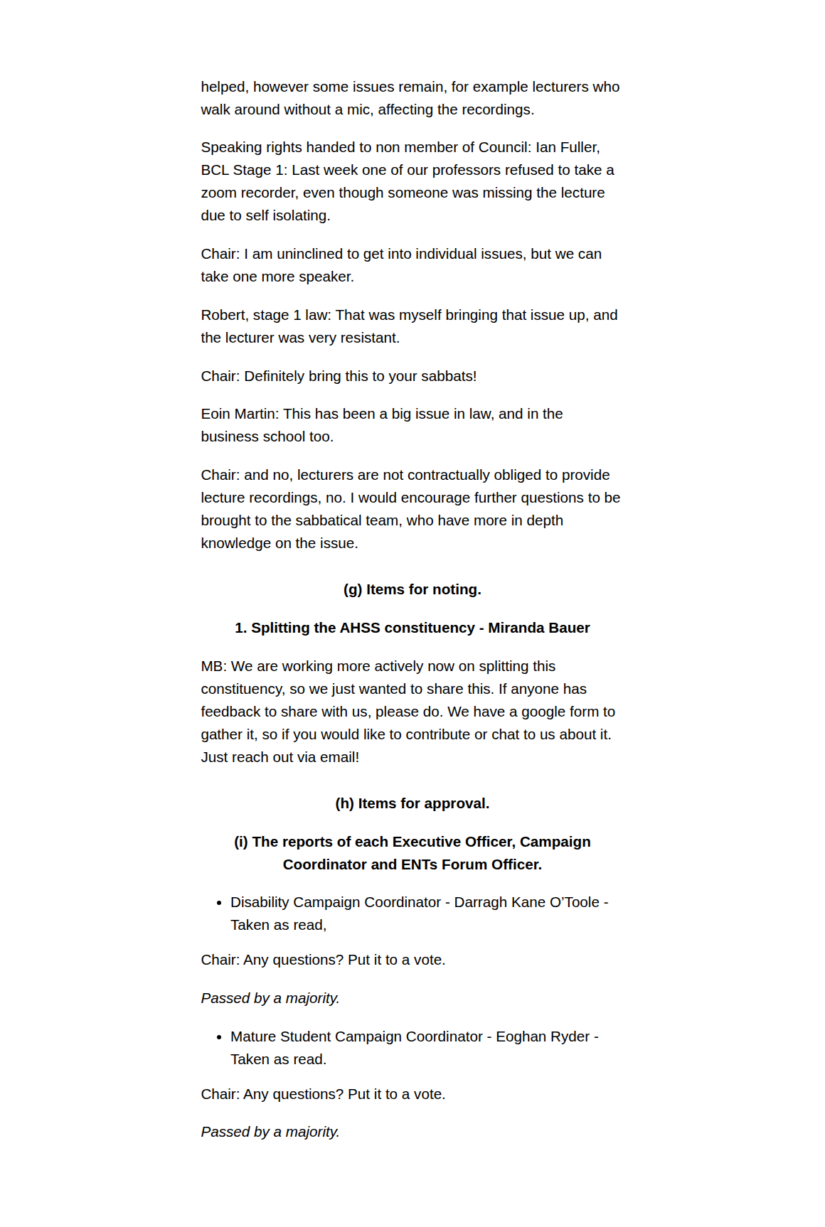helped, however some issues remain, for example lecturers who walk around without a mic, affecting the recordings.
Speaking rights handed to non member of Council: Ian Fuller, BCL Stage 1: Last week one of our professors refused to take a zoom recorder, even though someone was missing the lecture due to self isolating.
Chair: I am uninclined to get into individual issues, but we can take one more speaker.
Robert, stage 1 law: That was myself bringing that issue up, and the lecturer was very resistant.
Chair: Definitely bring this to your sabbats!
Eoin Martin: This has been a big issue in law, and in the business school too.
Chair: and no, lecturers are not contractually obliged to provide lecture recordings, no. I would encourage further questions to be brought to the sabbatical team, who have more in depth knowledge on the issue.
(g) Items for noting.
1. Splitting the AHSS constituency - Miranda Bauer
MB: We are working more actively now on splitting this constituency, so we just wanted to share this. If anyone has feedback to share with us, please do. We have a google form to gather it, so if you would like to contribute or chat to us about it. Just reach out via email!
(h) Items for approval.
(i) The reports of each Executive Officer, Campaign Coordinator and ENTs Forum Officer.
Disability Campaign Coordinator - Darragh Kane O’Toole - Taken as read,
Chair: Any questions? Put it to a vote.
Passed by a majority.
Mature Student Campaign Coordinator - Eoghan Ryder - Taken as read.
Chair: Any questions? Put it to a vote.
Passed by a majority.